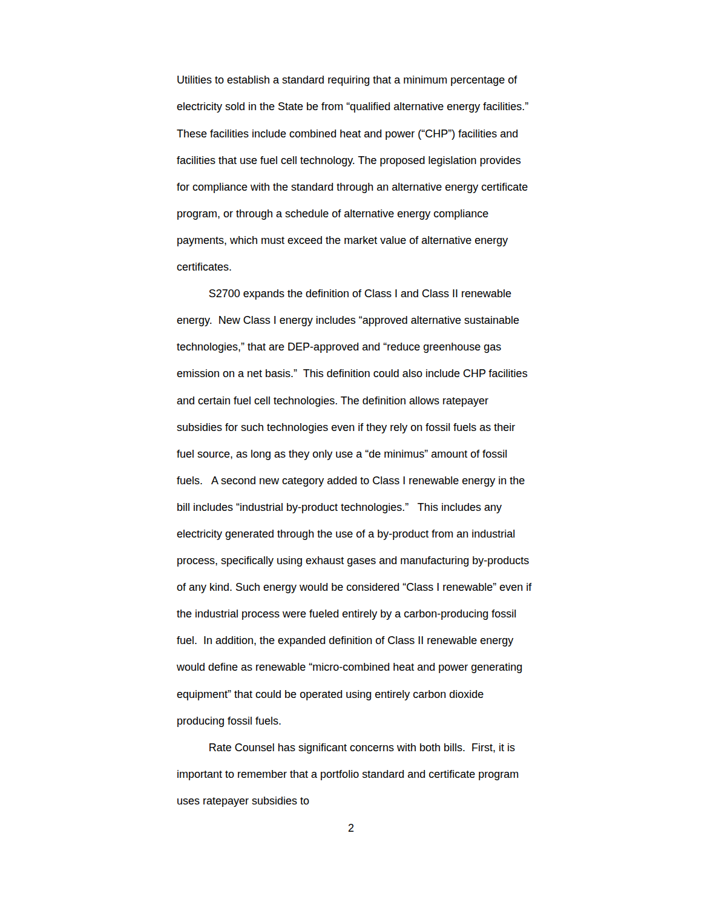Utilities to establish a standard requiring that a minimum percentage of electricity sold in the State be from “qualified alternative energy facilities.” These facilities include combined heat and power (“CHP”) facilities and facilities that use fuel cell technology. The proposed legislation provides for compliance with the standard through an alternative energy certificate program, or through a schedule of alternative energy compliance payments, which must exceed the market value of alternative energy certificates.
S2700 expands the definition of Class I and Class II renewable energy. New Class I energy includes “approved alternative sustainable technologies,” that are DEP-approved and “reduce greenhouse gas emission on a net basis.” This definition could also include CHP facilities and certain fuel cell technologies. The definition allows ratepayer subsidies for such technologies even if they rely on fossil fuels as their fuel source, as long as they only use a “de minimus” amount of fossil fuels. A second new category added to Class I renewable energy in the bill includes “industrial by-product technologies.” This includes any electricity generated through the use of a by-product from an industrial process, specifically using exhaust gases and manufacturing by-products of any kind. Such energy would be considered “Class I renewable” even if the industrial process were fueled entirely by a carbon-producing fossil fuel. In addition, the expanded definition of Class II renewable energy would define as renewable “micro-combined heat and power generating equipment” that could be operated using entirely carbon dioxide producing fossil fuels.
Rate Counsel has significant concerns with both bills. First, it is important to remember that a portfolio standard and certificate program uses ratepayer subsidies to
2